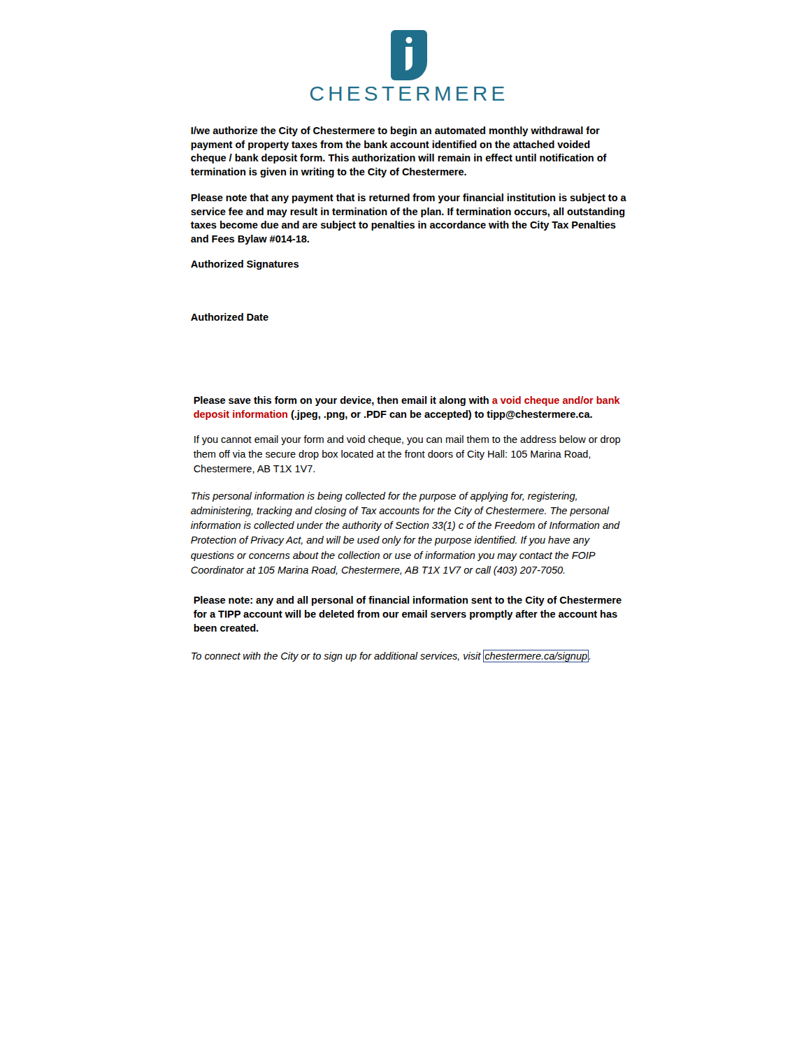CHESTERMERE
I/we authorize the City of Chestermere to begin an automated monthly withdrawal for payment of property taxes from the bank account identified on the attached voided cheque / bank deposit form. This authorization will remain in effect until notification of termination is given in writing to the City of Chestermere.
Please note that any payment that is returned from your financial institution is subject to a service fee and may result in termination of the plan. If termination occurs, all outstanding taxes become due and are subject to penalties in accordance with the City Tax Penalties and Fees Bylaw #014-18.
Authorized Signatures
Authorized Date
Please save this form on your device, then email it along with a void cheque and/or bank deposit information (.jpeg, .png, or .PDF can be accepted) to tipp@chestermere.ca.
If you cannot email your form and void cheque, you can mail them to the address below or drop them off via the secure drop box located at the front doors of City Hall: 105 Marina Road, Chestermere, AB T1X 1V7.
This personal information is being collected for the purpose of applying for, registering, administering, tracking and closing of Tax accounts for the City of Chestermere. The personal information is collected under the authority of Section 33(1) c of the Freedom of Information and Protection of Privacy Act, and will be used only for the purpose identified. If you have any questions or concerns about the collection or use of information you may contact the FOIP Coordinator at 105 Marina Road, Chestermere, AB T1X 1V7 or call (403) 207-7050.
Please note: any and all personal of financial information sent to the City of Chestermere for a TIPP account will be deleted from our email servers promptly after the account has been created.
To connect with the City or to sign up for additional services, visit chestermere.ca/signup.